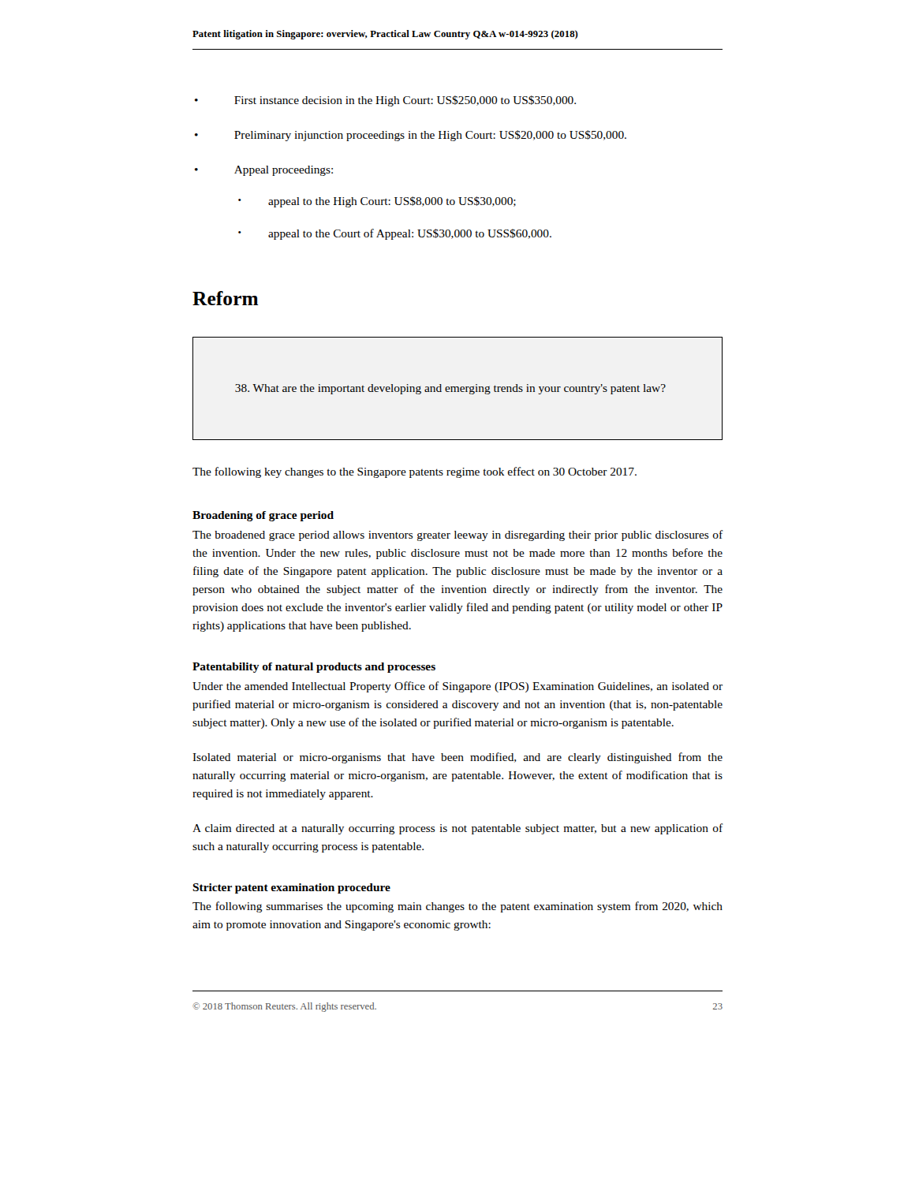Patent litigation in Singapore: overview, Practical Law Country Q&A w-014-9923 (2018)
First instance decision in the High Court: US$250,000 to US$350,000.
Preliminary injunction proceedings in the High Court: US$20,000 to US$50,000.
Appeal proceedings:
appeal to the High Court: US$8,000 to US$30,000;
appeal to the Court of Appeal: US$30,000 to USS$60,000.
Reform
38. What are the important developing and emerging trends in your country's patent law?
The following key changes to the Singapore patents regime took effect on 30 October 2017.
Broadening of grace period
The broadened grace period allows inventors greater leeway in disregarding their prior public disclosures of the invention. Under the new rules, public disclosure must not be made more than 12 months before the filing date of the Singapore patent application. The public disclosure must be made by the inventor or a person who obtained the subject matter of the invention directly or indirectly from the inventor. The provision does not exclude the inventor's earlier validly filed and pending patent (or utility model or other IP rights) applications that have been published.
Patentability of natural products and processes
Under the amended Intellectual Property Office of Singapore (IPOS) Examination Guidelines, an isolated or purified material or micro-organism is considered a discovery and not an invention (that is, non-patentable subject matter). Only a new use of the isolated or purified material or micro-organism is patentable.
Isolated material or micro-organisms that have been modified, and are clearly distinguished from the naturally occurring material or micro-organism, are patentable. However, the extent of modification that is required is not immediately apparent.
A claim directed at a naturally occurring process is not patentable subject matter, but a new application of such a naturally occurring process is patentable.
Stricter patent examination procedure
The following summarises the upcoming main changes to the patent examination system from 2020, which aim to promote innovation and Singapore's economic growth:
© 2018 Thomson Reuters. All rights reserved. 23